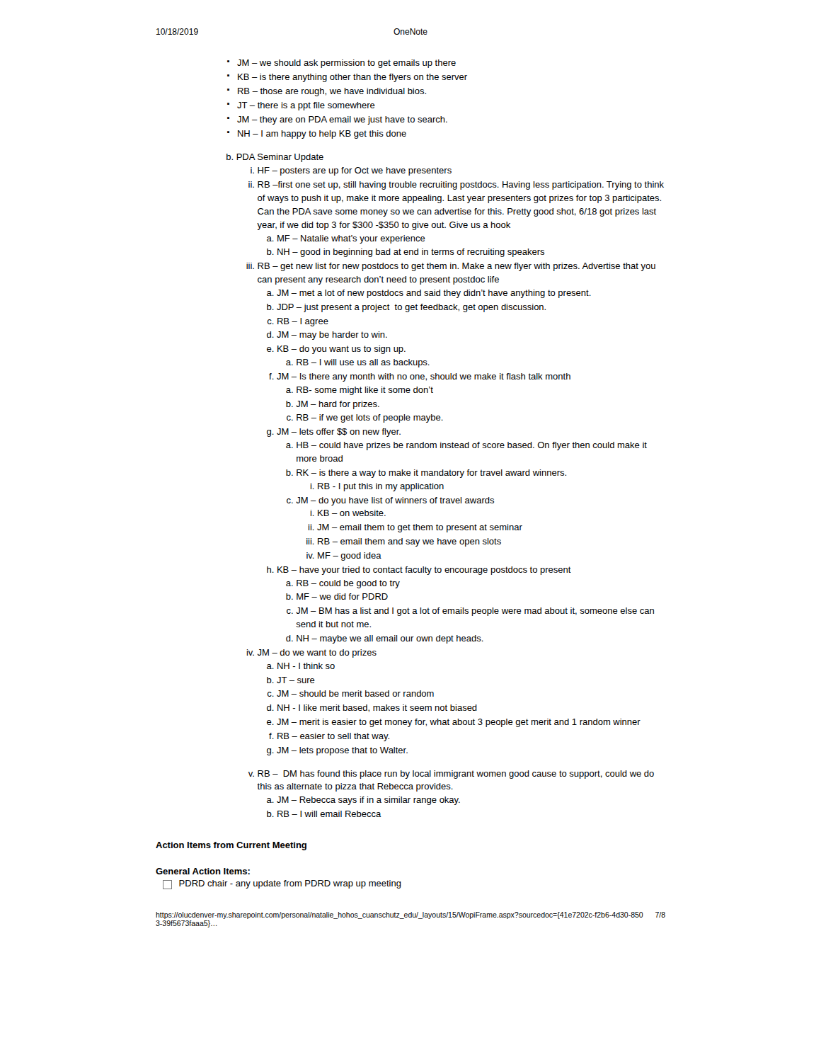10/18/2019
OneNote
JM – we should ask permission to get emails up there
KB – is there anything other than the flyers on the server
RB – those are rough, we have individual bios.
JT – there is a ppt file somewhere
JM – they are on PDA email we just have to search.
NH – I am happy to help KB get this done
PDA Seminar Update
HF – posters are up for Oct we have presenters
RB –first one set up, still having trouble recruiting postdocs. Having less participation. Trying to think of ways to push it up, make it more appealing. Last year presenters got prizes for top 3 participates. Can the PDA save some money so we can advertise for this. Pretty good shot, 6/18 got prizes last year, if we did top 3 for $300 -$350 to give out. Give us a hook
MF – Natalie what's your experience
NH – good in beginning bad at end in terms of recruiting speakers
RB – get new list for new postdocs to get them in. Make a new flyer with prizes. Advertise that you can present any research don’t need to present postdoc life
JM – met a lot of new postdocs and said they didn’t have anything to present.
JDP – just present a project to get feedback, get open discussion.
RB – I agree
JM – may be harder to win.
KB – do you want us to sign up.
RB – I will use us all as backups.
JM – Is there any month with no one, should we make it flash talk month
RB- some might like it some don’t
JM – hard for prizes.
RB – if we get lots of people maybe.
JM – lets offer $$ on new flyer.
HB – could have prizes be random instead of score based. On flyer then could make it more broad
RK – is there a way to make it mandatory for travel award winners.
RB - I put this in my application
JM – do you have list of winners of travel awards
KB – on website.
JM – email them to get them to present at seminar
RB – email them and say we have open slots
MF – good idea
KB – have your tried to contact faculty to encourage postdocs to present
RB – could be good to try
MF – we did for PDRD
JM – BM has a list and I got a lot of emails people were mad about it, someone else can send it but not me.
NH – maybe we all email our own dept heads.
JM – do we want to do prizes
NH - I think so
JT – sure
JM – should be merit based or random
NH - I like merit based, makes it seem not biased
JM – merit is easier to get money for, what about 3 people get merit and 1 random winner
RB – easier to sell that way.
JM – lets propose that to Walter.
RB – DM has found this place run by local immigrant women good cause to support, could we do this as alternate to pizza that Rebecca provides.
JM – Rebecca says if in a similar range okay.
RB – I will email Rebecca
Action Items from Current Meeting
General Action Items:
PDRD chair - any update from PDRD wrap up meeting
https://olucdenver-my.sharepoint.com/personal/natalie_hohos_cuanschutz_edu/_layouts/15/WopiFrame.aspx?sourcedoc={41e7202c-f2b6-4d30-8503-39f5673faaa5}…
7/8